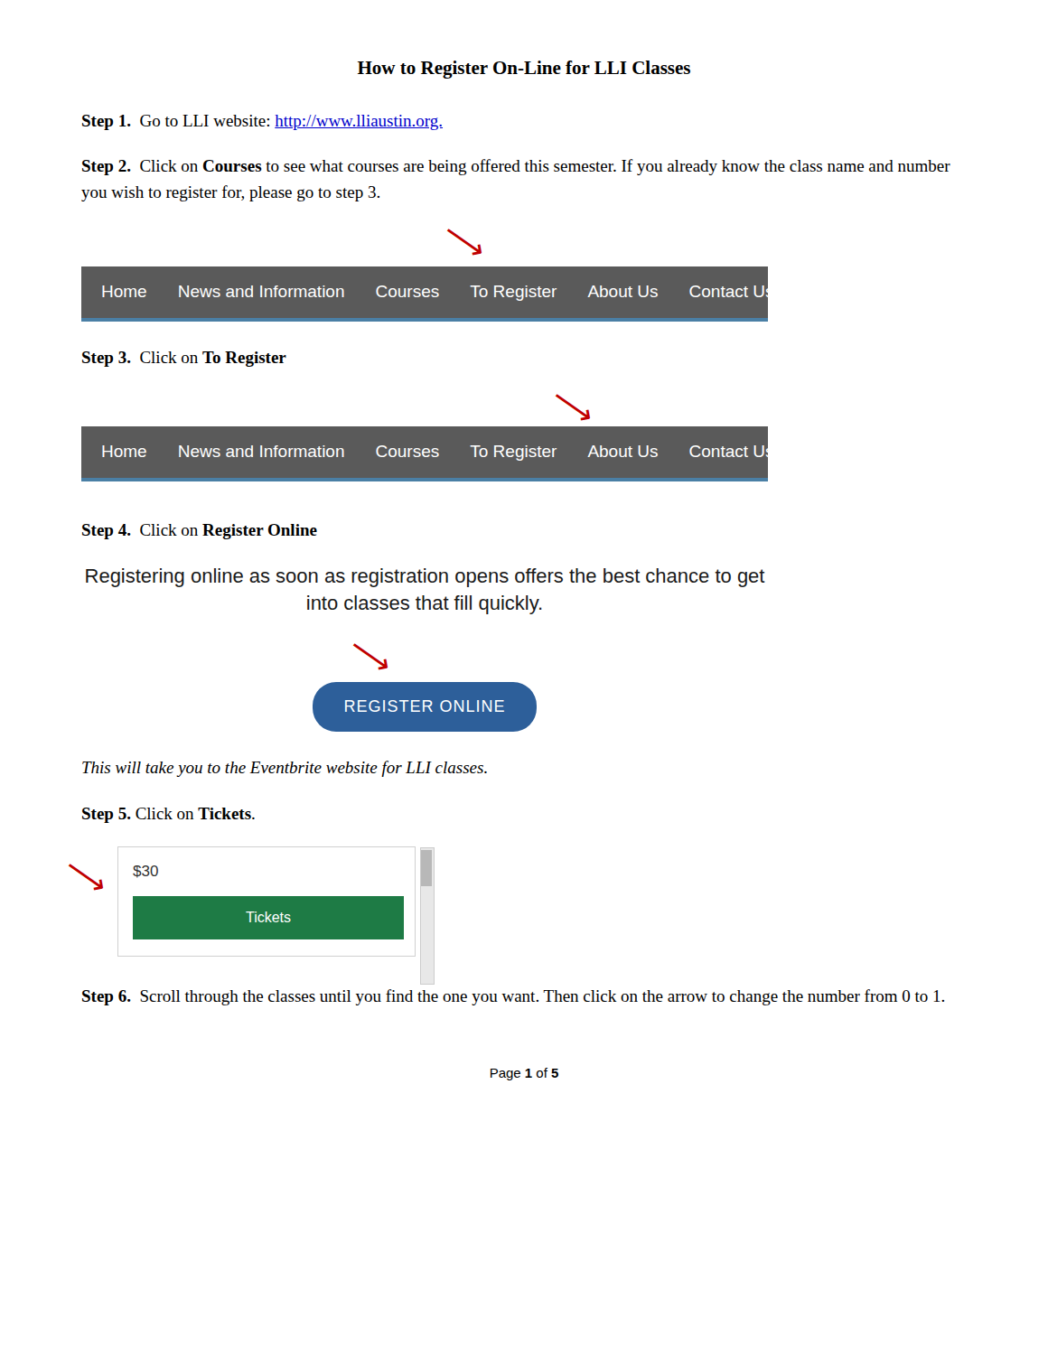How to Register On-Line for LLI Classes
Step 1. Go to LLI website: http://www.lliaustin.org.
Step 2. Click on Courses to see what courses are being offered this semester. If you already know the class name and number you wish to register for, please go to step 3.
⟶
Home News and Information Courses To Register About Us Contact Us
Step 3. Click on To Register
⟶
Home News and Information Courses To Register About Us Contact Us
Step 4. Click on Register Online
Registering online as soon as registration opens offers the best chance to get into classes that fill quickly.
⟶
REGISTER ONLINE
This will take you to the Eventbrite website for LLI classes.
Step 5. Click on Tickets.
⟶
$30
Tickets
Step 6. Scroll through the classes until you find the one you want. Then click on the arrow to change the number from 0 to 1.
Page 1 of 5